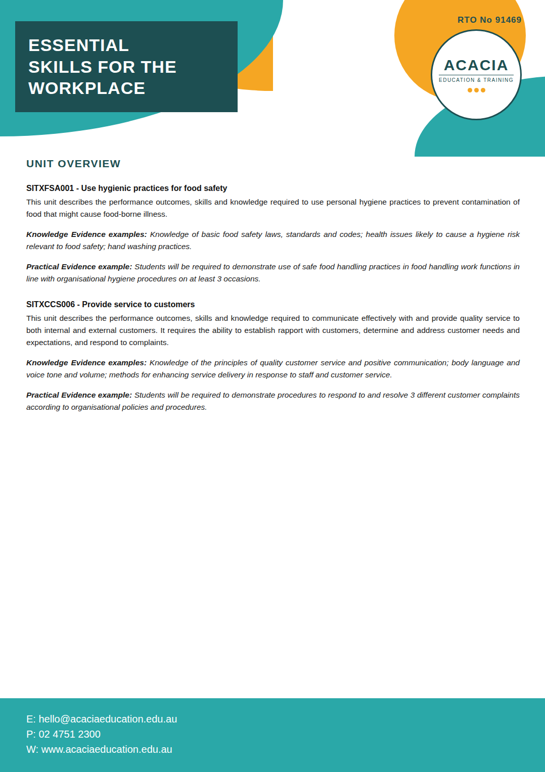RTO No 91469
ACACIA
EDUCATION & TRAINING
Essential
Skills for the
Workplace
Unit Overview
SITXFSA001 - Use hygienic practices for food safety
This unit describes the performance outcomes, skills and knowledge required to use personal hygiene practices to prevent contamination of food that might cause food-borne illness.
Knowledge Evidence examples: Knowledge of basic food safety laws, standards and codes; health issues likely to cause a hygiene risk relevant to food safety; hand washing practices.
Practical Evidence example: Students will be required to demonstrate use of safe food handling practices in food handling work functions in line with organisational hygiene procedures on at least 3 occasions.
SITXCCS006 - Provide service to customers
This unit describes the performance outcomes, skills and knowledge required to communicate effectively with and provide quality service to both internal and external customers. It requires the ability to establish rapport with customers, determine and address customer needs and expectations, and respond to complaints.
Knowledge Evidence examples: Knowledge of the principles of quality customer service and positive communication; body language and voice tone and volume; methods for enhancing service delivery in response to staff and customer service.
Practical Evidence example: Students will be required to demonstrate procedures to respond to and resolve 3 different customer complaints according to organisational policies and procedures.
E: hello@acaciaeducation.edu.au P: 02 4751 2300 W: www.acaciaeducation.edu.au